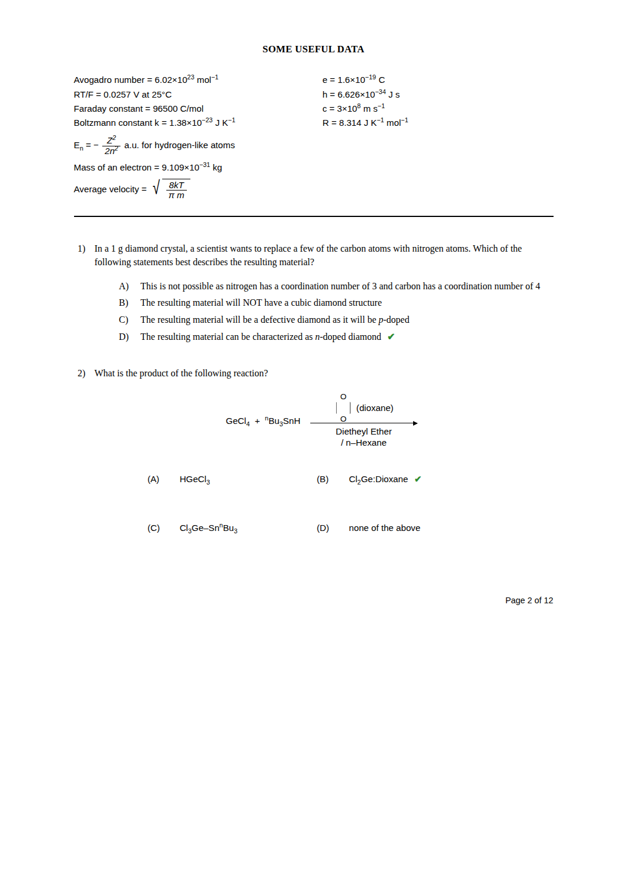SOME USEFUL DATA
Avogadro number = 6.02×1023 mol−1
RT/F = 0.0257 V at 25°C
Faraday constant = 96500 C/mol
Boltzmann constant k = 1.38×10−23 J K−1
e = 1.6×10−19 C
h = 6.626×10−34 J s
c = 3×108 m s−1
R = 8.314 J K−1 mol−1
En = − Z2 2n2 a.u. for hydrogen-like atoms
Mass of an electron = 9.109×10−31 kg
Average velocity = √ 8kT π m
In a 1 g diamond crystal, a scientist wants to replace a few of the carbon atoms with nitrogen atoms. Which of the following statements best describes the resulting material?
This is not possible as nitrogen has a coordination number of 3 and carbon has a coordination number of 4
The resulting material will NOT have a cubic diamond structure
The resulting material will be a defective diamond as it will be p-doped
The resulting material can be characterized as n-doped diamond ✔
What is the product of the following reaction?
GeCl4 + nBu3SnH O O (dioxane) Dietheyl Ether
/ n–Hexane
| (A) | HGeCl 3 | (B) | Cl 2 Ge:Dioxane ✔ |
| (C) | Cl 3 Ge–Sn n Bu 3 | (D) | none of the above |
Page 2 of 12